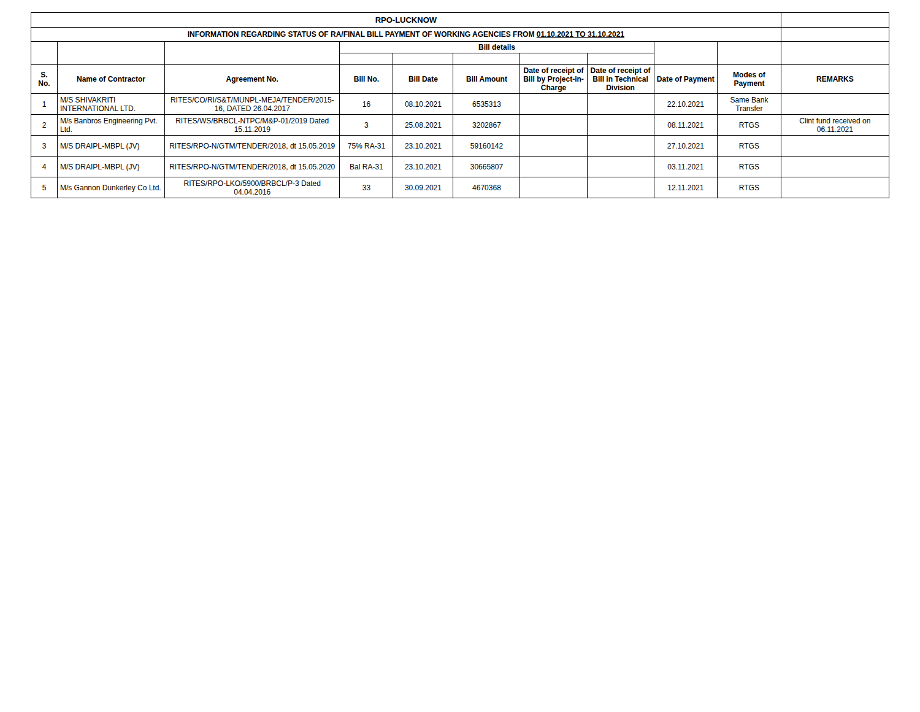| RPO-LUCKNOW | |
| INFORMATION REGARDING STATUS OF RA/FINAL BILL PAYMENT OF WORKING AGENCIES FROM 01.10.2021 TO 31.10.2021 | |
| | | | Bill details | | | |
| S. No. | Name of Contractor | Agreement No. | Bill No. | Bill Date | Bill Amount | Date of receipt of Bill by Project-in-Charge | Date of receipt of Bill in Technical Division | Date of Payment | Modes of Payment | REMARKS |
| 1 | M/S SHIVAKRITI INTERNATIONAL LTD. | RITES/CO/RI/S&T/MUNPL-MEJA/TENDER/2015-16, DATED 26.04.2017 | 16 | 08.10.2021 | 6535313 | | | 22.10.2021 | Same Bank Transfer | |
| 2 | M/s Banbros Engineering Pvt. Ltd. | RITES/WS/BRBCL-NTPC/M&P-01/2019 Dated 15.11.2019 | 3 | 25.08.2021 | 3202867 | | | 08.11.2021 | RTGS | Clint fund received on 06.11.2021 |
| 3 | M/S DRAIPL-MBPL (JV) | RITES/RPO-N/GTM/TENDER/2018, dt 15.05.2019 | 75% RA-31 | 23.10.2021 | 59160142 | | | 27.10.2021 | RTGS | |
| 4 | M/S DRAIPL-MBPL (JV) | RITES/RPO-N/GTM/TENDER/2018, dt 15.05.2020 | Bal RA-31 | 23.10.2021 | 30665807 | | | 03.11.2021 | RTGS | |
| 5 | M/s Gannon Dunkerley Co Ltd. | RITES/RPO-LKO/5900/BRBCL/P-3 Dated 04.04.2016 | 33 | 30.09.2021 | 4670368 | | | 12.11.2021 | RTGS | |